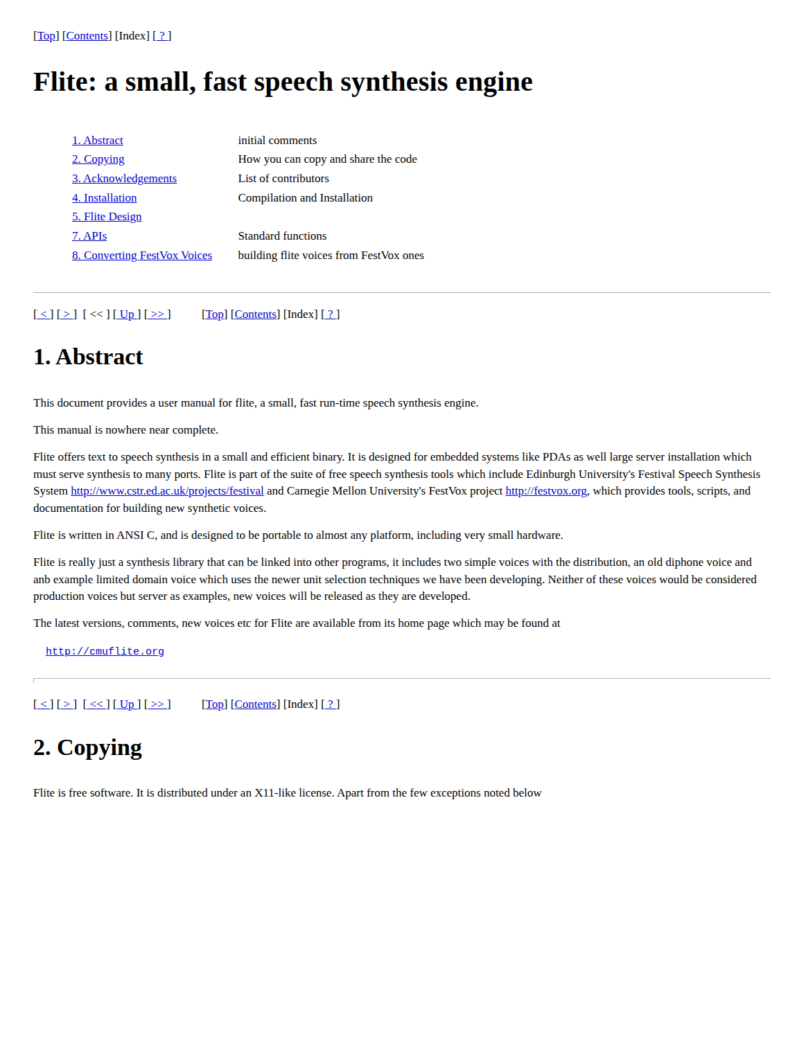[Top] [Contents] [Index] [ ? ]
Flite: a small, fast speech synthesis engine
| 1. Abstract | initial comments |
| 2. Copying | How you can copy and share the code |
| 3. Acknowledgements | List of contributors |
| 4. Installation | Compilation and Installation |
| 5. Flite Design | |
| 7. APIs | Standard functions |
| 8. Converting FestVox Voices | building flite voices from FestVox ones |
[ < ] [ > ] [ << ] [ Up ] [ >> ] [Top] [Contents] [Index] [ ? ]
1. Abstract
This document provides a user manual for flite, a small, fast run-time speech synthesis engine.
This manual is nowhere near complete.
Flite offers text to speech synthesis in a small and efficient binary. It is designed for embedded systems like PDAs as well large server installation which must serve synthesis to many ports. Flite is part of the suite of free speech synthesis tools which include Edinburgh University's Festival Speech Synthesis System http://www.cstr.ed.ac.uk/projects/festival and Carnegie Mellon University's FestVox project http://festvox.org, which provides tools, scripts, and documentation for building new synthetic voices.
Flite is written in ANSI C, and is designed to be portable to almost any platform, including very small hardware.
Flite is really just a synthesis library that can be linked into other programs, it includes two simple voices with the distribution, an old diphone voice and anb example limited domain voice which uses the newer unit selection techniques we have been developing. Neither of these voices would be considered production voices but server as examples, new voices will be released as they are developed.
The latest versions, comments, new voices etc for Flite are available from its home page which may be found at
http://cmuflite.org
[ < ] [ > ] [ << ] [ Up ] [ >> ] [Top] [Contents] [Index] [ ? ]
2. Copying
Flite is free software. It is distributed under an X11-like license. Apart from the few exceptions noted below